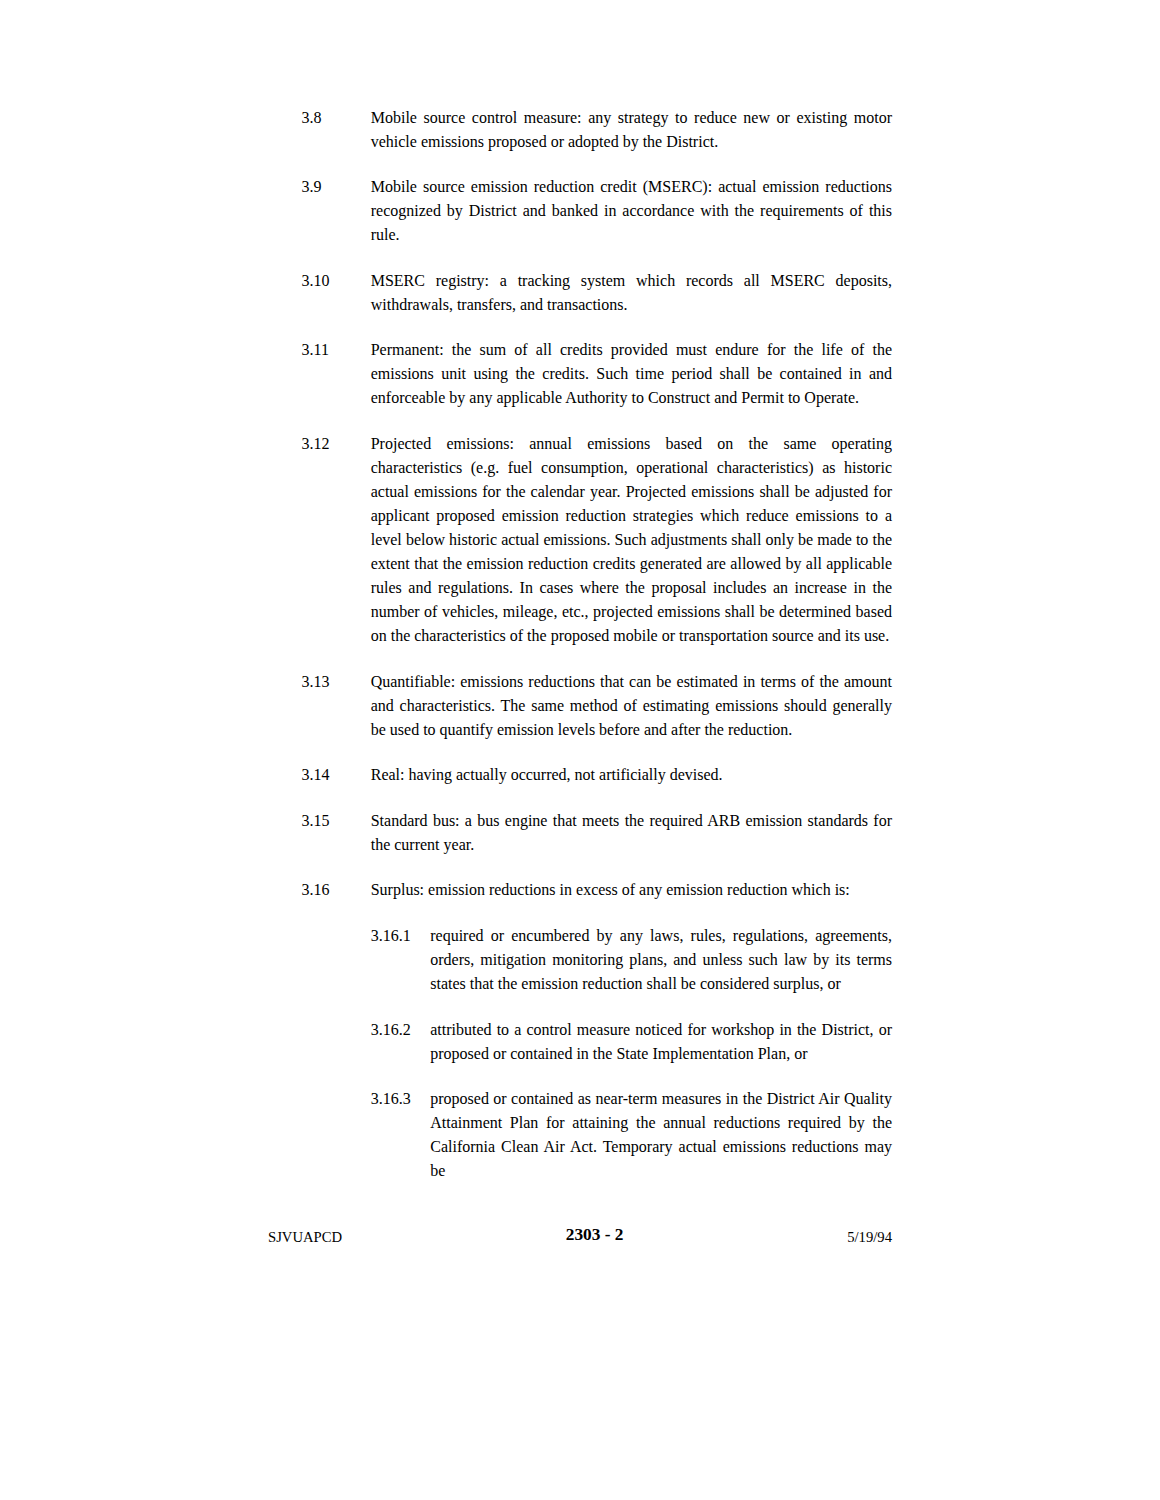3.8
Mobile source control measure: any strategy to reduce new or existing motor vehicle emissions proposed or adopted by the District.
3.9
Mobile source emission reduction credit (MSERC): actual emission reductions recognized by District and banked in accordance with the requirements of this rule.
3.10
MSERC registry: a tracking system which records all MSERC deposits, withdrawals, transfers, and transactions.
3.11
Permanent: the sum of all credits provided must endure for the life of the emissions unit using the credits. Such time period shall be contained in and enforceable by any applicable Authority to Construct and Permit to Operate.
3.12
Projected emissions: annual emissions based on the same operating characteristics (e.g. fuel consumption, operational characteristics) as historic actual emissions for the calendar year. Projected emissions shall be adjusted for applicant proposed emission reduction strategies which reduce emissions to a level below historic actual emissions. Such adjustments shall only be made to the extent that the emission reduction credits generated are allowed by all applicable rules and regulations. In cases where the proposal includes an increase in the number of vehicles, mileage, etc., projected emissions shall be determined based on the characteristics of the proposed mobile or transportation source and its use.
3.13
Quantifiable: emissions reductions that can be estimated in terms of the amount and characteristics. The same method of estimating emissions should generally be used to quantify emission levels before and after the reduction.
3.14
Real: having actually occurred, not artificially devised.
3.15
Standard bus: a bus engine that meets the required ARB emission standards for the current year.
3.16
Surplus: emission reductions in excess of any emission reduction which is:
3.16.1
required or encumbered by any laws, rules, regulations, agreements, orders, mitigation monitoring plans, and unless such law by its terms states that the emission reduction shall be considered surplus, or
3.16.2
attributed to a control measure noticed for workshop in the District, or proposed or contained in the State Implementation Plan, or
3.16.3
proposed or contained as near-term measures in the District Air Quality Attainment Plan for attaining the annual reductions required by the California Clean Air Act. Temporary actual emissions reductions may be
SJVUAPCD
2303 - 2
5/19/94